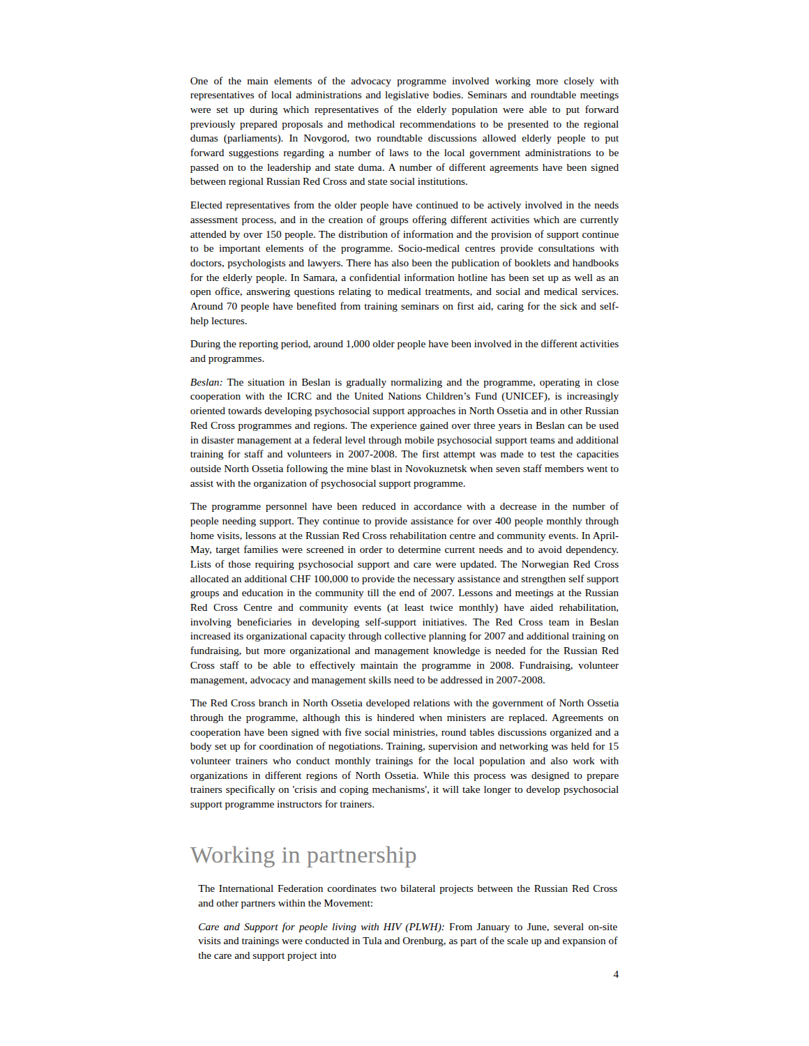One of the main elements of the advocacy programme involved working more closely with representatives of local administrations and legislative bodies. Seminars and roundtable meetings were set up during which representatives of the elderly population were able to put forward previously prepared proposals and methodical recommendations to be presented to the regional dumas (parliaments). In Novgorod, two roundtable discussions allowed elderly people to put forward suggestions regarding a number of laws to the local government administrations to be passed on to the leadership and state duma. A number of different agreements have been signed between regional Russian Red Cross and state social institutions.
Elected representatives from the older people have continued to be actively involved in the needs assessment process, and in the creation of groups offering different activities which are currently attended by over 150 people. The distribution of information and the provision of support continue to be important elements of the programme. Socio-medical centres provide consultations with doctors, psychologists and lawyers. There has also been the publication of booklets and handbooks for the elderly people. In Samara, a confidential information hotline has been set up as well as an open office, answering questions relating to medical treatments, and social and medical services. Around 70 people have benefited from training seminars on first aid, caring for the sick and self-help lectures.
During the reporting period, around 1,000 older people have been involved in the different activities and programmes.
Beslan: The situation in Beslan is gradually normalizing and the programme, operating in close cooperation with the ICRC and the United Nations Children’s Fund (UNICEF), is increasingly oriented towards developing psychosocial support approaches in North Ossetia and in other Russian Red Cross programmes and regions. The experience gained over three years in Beslan can be used in disaster management at a federal level through mobile psychosocial support teams and additional training for staff and volunteers in 2007-2008. The first attempt was made to test the capacities outside North Ossetia following the mine blast in Novokuznetsk when seven staff members went to assist with the organization of psychosocial support programme.
The programme personnel have been reduced in accordance with a decrease in the number of people needing support. They continue to provide assistance for over 400 people monthly through home visits, lessons at the Russian Red Cross rehabilitation centre and community events. In April-May, target families were screened in order to determine current needs and to avoid dependency. Lists of those requiring psychosocial support and care were updated. The Norwegian Red Cross allocated an additional CHF 100,000 to provide the necessary assistance and strengthen self support groups and education in the community till the end of 2007. Lessons and meetings at the Russian Red Cross Centre and community events (at least twice monthly) have aided rehabilitation, involving beneficiaries in developing self-support initiatives. The Red Cross team in Beslan increased its organizational capacity through collective planning for 2007 and additional training on fundraising, but more organizational and management knowledge is needed for the Russian Red Cross staff to be able to effectively maintain the programme in 2008. Fundraising, volunteer management, advocacy and management skills need to be addressed in 2007-2008.
The Red Cross branch in North Ossetia developed relations with the government of North Ossetia through the programme, although this is hindered when ministers are replaced. Agreements on cooperation have been signed with five social ministries, round tables discussions organized and a body set up for coordination of negotiations. Training, supervision and networking was held for 15 volunteer trainers who conduct monthly trainings for the local population and also work with organizations in different regions of North Ossetia. While this process was designed to prepare trainers specifically on 'crisis and coping mechanisms', it will take longer to develop psychosocial support programme instructors for trainers.
Working in partnership
The International Federation coordinates two bilateral projects between the Russian Red Cross and other partners within the Movement:
Care and Support for people living with HIV (PLWH): From January to June, several on-site visits and trainings were conducted in Tula and Orenburg, as part of the scale up and expansion of the care and support project into
4